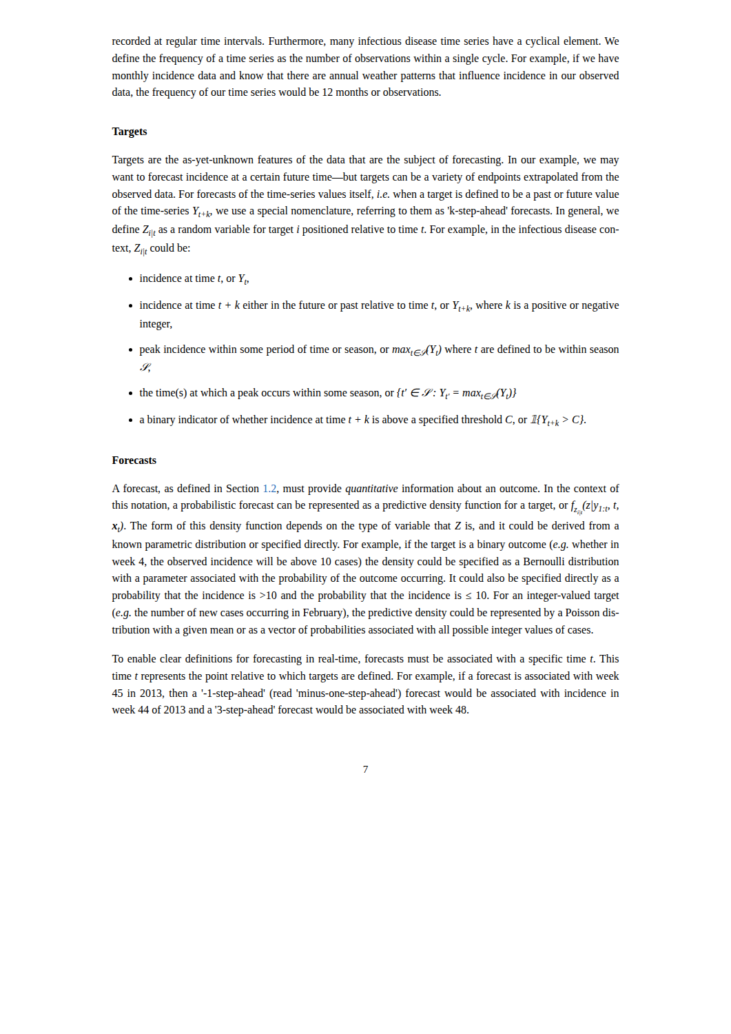recorded at regular time intervals. Furthermore, many infectious disease time series have a cyclical element. We define the frequency of a time series as the number of observations within a single cycle. For example, if we have monthly incidence data and know that there are annual weather patterns that influence incidence in our observed data, the frequency of our time series would be 12 months or observations.
Targets
Targets are the as-yet-unknown features of the data that are the subject of forecasting. In our example, we may want to forecast incidence at a certain future time—but targets can be a variety of endpoints extrapolated from the observed data. For forecasts of the time-series values itself, i.e. when a target is defined to be a past or future value of the time-series Yt+k, we use a special nomenclature, referring to them as 'k-step-ahead' forecasts. In general, we define Zi|t as a random variable for target i positioned relative to time t. For example, in the infectious disease context, Zi|t could be:
incidence at time t, or Yt,
incidence at time t + k either in the future or past relative to time t, or Yt+k, where k is a positive or negative integer,
peak incidence within some period of time or season, or maxt∈𝒮(Yt) where t are defined to be within season 𝒮,
the time(s) at which a peak occurs within some season, or {t′ ∈ 𝒮 : Yt′ = maxt∈𝒮(Yt)}
a binary indicator of whether incidence at time t + k is above a specified threshold C, or 𝟙{Yt+k > C}.
Forecasts
A forecast, as defined in Section 1.2, must provide quantitative information about an outcome. In the context of this notation, a probabilistic forecast can be represented as a predictive density function for a target, or fzi|t(z|y1:t, t, xt). The form of this density function depends on the type of variable that Z is, and it could be derived from a known parametric distribution or specified directly. For example, if the target is a binary outcome (e.g. whether in week 4, the observed incidence will be above 10 cases) the density could be specified as a Bernoulli distribution with a parameter associated with the probability of the outcome occurring. It could also be specified directly as a probability that the incidence is >10 and the probability that the incidence is ≤ 10. For an integer-valued target (e.g. the number of new cases occurring in February), the predictive density could be represented by a Poisson distribution with a given mean or as a vector of probabilities associated with all possible integer values of cases.
To enable clear definitions for forecasting in real-time, forecasts must be associated with a specific time t. This time t represents the point relative to which targets are defined. For example, if a forecast is associated with week 45 in 2013, then a '-1-step-ahead' (read 'minus-one-step-ahead') forecast would be associated with incidence in week 44 of 2013 and a '3-step-ahead' forecast would be associated with week 48.
7